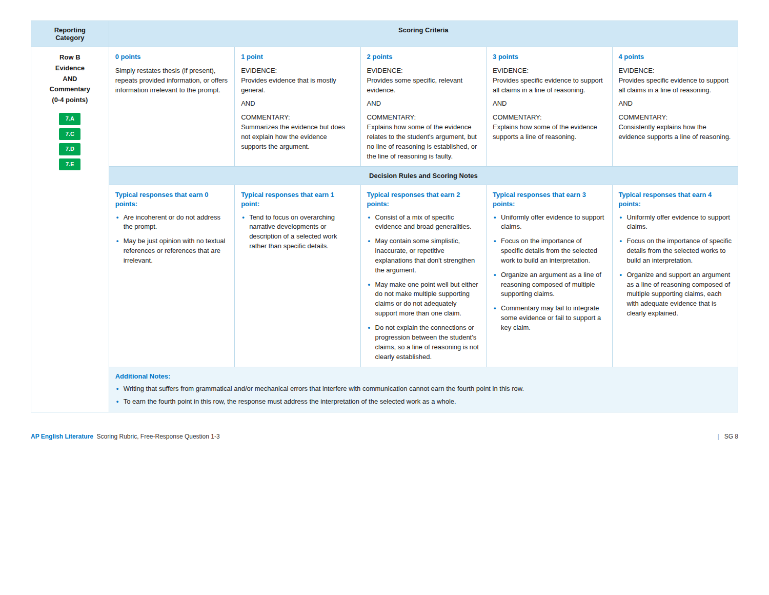| Reporting Category | Scoring Criteria |
| --- | --- |
| Row B Evidence AND Commentary (0-4 points) 7.A 7.C 7.D 7.E | 0 points Simply restates thesis (if present), repeats provided information, or offers information irrelevant to the prompt. | 1 point EVIDENCE: Provides evidence that is mostly general. AND COMMENTARY: Summarizes the evidence but does not explain how the evidence supports the argument. | 2 points EVIDENCE: Provides some specific, relevant evidence. AND COMMENTARY: Explains how some of the evidence relates to the student's argument, but no line of reasoning is established, or the line of reasoning is faulty. | 3 points EVIDENCE: Provides specific evidence to support all claims in a line of reasoning. AND COMMENTARY: Explains how some of the evidence supports a line of reasoning. | 4 points EVIDENCE: Provides specific evidence to support all claims in a line of reasoning. AND COMMENTARY: Consistently explains how the evidence supports a line of reasoning. |
| Decision Rules and Scoring Notes |
| Typical responses that earn 0 points: Are incoherent or do not address the prompt. May be just opinion with no textual references or references that are irrelevant. | Typical responses that earn 1 point: Tend to focus on overarching narrative developments or description of a selected work rather than specific details. | Typical responses that earn 2 points: Consist of a mix of specific evidence and broad generalities. May contain some simplistic, inaccurate, or repetitive explanations that don't strengthen the argument. May make one point well but either do not make multiple supporting claims or do not adequately support more than one claim. Do not explain the connections or progression between the student's claims, so a line of reasoning is not clearly established. | Typical responses that earn 3 points: Uniformly offer evidence to support claims. Focus on the importance of specific details from the selected work to build an interpretation. Organize an argument as a line of reasoning composed of multiple supporting claims. Commentary may fail to integrate some evidence or fail to support a key claim. | Typical responses that earn 4 points: Uniformly offer evidence to support claims. Focus on the importance of specific details from the selected works to build an interpretation. Organize and support an argument as a line of reasoning composed of multiple supporting claims, each with adequate evidence that is clearly explained. |
| Additional Notes: Writing that suffers from grammatical and/or mechanical errors that interfere with communication cannot earn the fourth point in this row. To earn the fourth point in this row, the response must address the interpretation of the selected work as a whole. |
AP English Literature Scoring Rubric, Free-Response Question 1-3
|SG 8